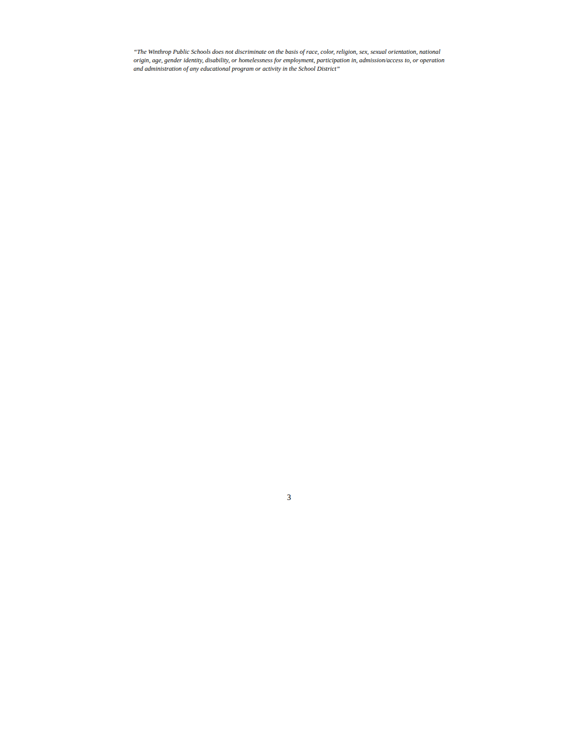“The Winthrop Public Schools does not discriminate on the basis of race, color, religion, sex, sexual orientation, national origin, age, gender identity, disability, or homelessness for employment, participation in, admission/access to, or operation and administration of any educational program or activity in the School District”
3